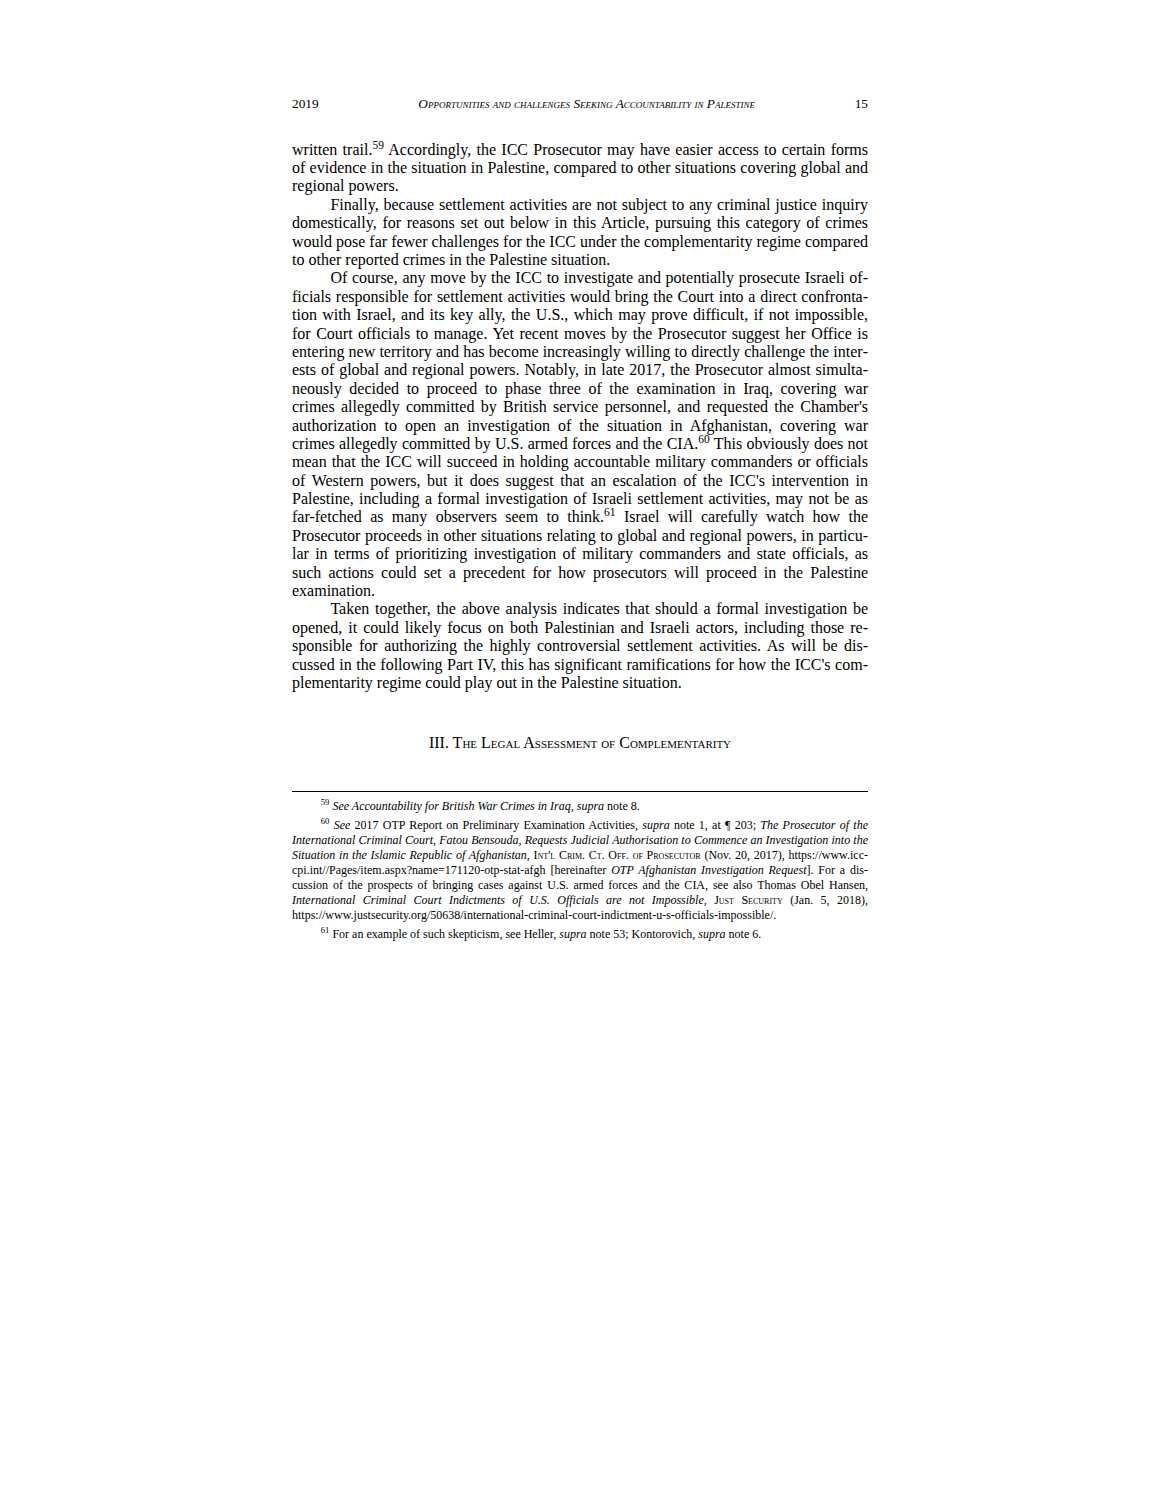2019 Opportunities and challenges Seeking Accountability in Palestine 15
written trail.59 Accordingly, the ICC Prosecutor may have easier access to certain forms of evidence in the situation in Palestine, compared to other situations covering global and regional powers.
Finally, because settlement activities are not subject to any criminal justice inquiry domestically, for reasons set out below in this Article, pursuing this category of crimes would pose far fewer challenges for the ICC under the complementarity regime compared to other reported crimes in the Palestine situation.
Of course, any move by the ICC to investigate and potentially prosecute Israeli officials responsible for settlement activities would bring the Court into a direct confrontation with Israel, and its key ally, the U.S., which may prove difficult, if not impossible, for Court officials to manage. Yet recent moves by the Prosecutor suggest her Office is entering new territory and has become increasingly willing to directly challenge the interests of global and regional powers. Notably, in late 2017, the Prosecutor almost simultaneously decided to proceed to phase three of the examination in Iraq, covering war crimes allegedly committed by British service personnel, and requested the Chamber's authorization to open an investigation of the situation in Afghanistan, covering war crimes allegedly committed by U.S. armed forces and the CIA.60 This obviously does not mean that the ICC will succeed in holding accountable military commanders or officials of Western powers, but it does suggest that an escalation of the ICC's intervention in Palestine, including a formal investigation of Israeli settlement activities, may not be as far-fetched as many observers seem to think.61 Israel will carefully watch how the Prosecutor proceeds in other situations relating to global and regional powers, in particular in terms of prioritizing investigation of military commanders and state officials, as such actions could set a precedent for how prosecutors will proceed in the Palestine examination.
Taken together, the above analysis indicates that should a formal investigation be opened, it could likely focus on both Palestinian and Israeli actors, including those responsible for authorizing the highly controversial settlement activities. As will be discussed in the following Part IV, this has significant ramifications for how the ICC's complementarity regime could play out in the Palestine situation.
III. The Legal Assessment of Complementarity
59 See Accountability for British War Crimes in Iraq, supra note 8.
60 See 2017 OTP Report on Preliminary Examination Activities, supra note 1, at ¶ 203; The Prosecutor of the International Criminal Court, Fatou Bensouda, Requests Judicial Authorisation to Commence an Investigation into the Situation in the Islamic Republic of Afghanistan, Int'l Crim. Ct. Off. of Prosecutor (Nov. 20, 2017), https://www.icc-cpi.int//Pages/item.aspx?name=171120-otp-stat-afgh [hereinafter OTP Afghanistan Investigation Request]. For a discussion of the prospects of bringing cases against U.S. armed forces and the CIA, see also Thomas Obel Hansen, International Criminal Court Indictments of U.S. Officials are not Impossible, Just Security (Jan. 5, 2018), https://www.justsecurity.org/50638/international-criminal-court-indictment-u-s-officials-impossible/.
61 For an example of such skepticism, see Heller, supra note 53; Kontorovich, supra note 6.